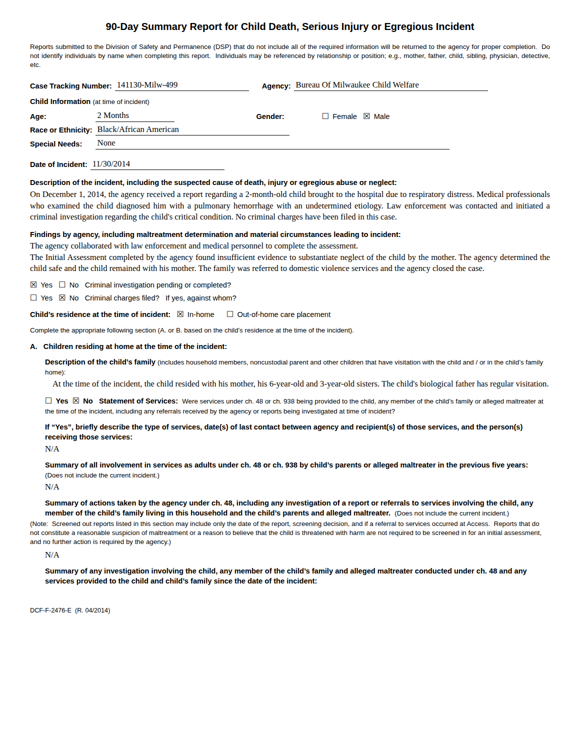90-Day Summary Report for Child Death, Serious Injury or Egregious Incident
Reports submitted to the Division of Safety and Permanence (DSP) that do not include all of the required information will be returned to the agency for proper completion. Do not identify individuals by name when completing this report. Individuals may be referenced by relationship or position; e.g., mother, father, child, sibling, physician, detective, etc.
| Case Tracking Number: | 141130-Milw-499 | Agency: | Bureau Of Milwaukee Child Welfare |
Child Information (at time of incident)
| Age: | 2 Months | Gender: | ☐ Female ☒ Male |
| Race or Ethnicity: | Black/African American |
| Special Needs: | None |
| Date of Incident: | 11/30/2014 |
Description of the incident, including the suspected cause of death, injury or egregious abuse or neglect:
On December 1, 2014, the agency received a report regarding a 2-month-old child brought to the hospital due to respiratory distress. Medical professionals who examined the child diagnosed him with a pulmonary hemorrhage with an undetermined etiology. Law enforcement was contacted and initiated a criminal investigation regarding the child's critical condition. No criminal charges have been filed in this case.
Findings by agency, including maltreatment determination and material circumstances leading to incident:
The agency collaborated with law enforcement and medical personnel to complete the assessment.
The Initial Assessment completed by the agency found insufficient evidence to substantiate neglect of the child by the mother. The agency determined the child safe and the child remained with his mother. The family was referred to domestic violence services and the agency closed the case.
☒ Yes ☐ No Criminal investigation pending or completed?
☐ Yes ☒ No Criminal charges filed? If yes, against whom?
Child’s residence at the time of incident: ☒ In-home ☐ Out-of-home care placement
Complete the appropriate following section (A. or B. based on the child’s residence at the time of the incident).
A. Children residing at home at the time of the incident:
Description of the child’s family (includes household members, noncustodial parent and other children that have visitation with the child and / or in the child’s family home):
At the time of the incident, the child resided with his mother, his 6-year-old and 3-year-old sisters. The child's biological father has regular visitation.
☐ Yes ☒ No Statement of Services: Were services under ch. 48 or ch. 938 being provided to the child, any member of the child’s family or alleged maltreater at the time of the incident, including any referrals received by the agency or reports being investigated at time of incident?
If “Yes”, briefly describe the type of services, date(s) of last contact between agency and recipient(s) of those services, and the person(s) receiving those services:
N/A
Summary of all involvement in services as adults under ch. 48 or ch. 938 by child’s parents or alleged maltreater in the previous five years: (Does not include the current incident.)
N/A
Summary of actions taken by the agency under ch. 48, including any investigation of a report or referrals to services involving the child, any member of the child’s family living in this household and the child’s parents and alleged maltreater. (Does not include the current incident.)
(Note: Screened out reports listed in this section may include only the date of the report, screening decision, and if a referral to services occurred at Access. Reports that do not constitute a reasonable suspicion of maltreatment or a reason to believe that the child is threatened with harm are not required to be screened in for an initial assessment, and no further action is required by the agency.)
N/A
Summary of any investigation involving the child, any member of the child’s family and alleged maltreater conducted under ch. 48 and any services provided to the child and child’s family since the date of the incident:
DCF-F-2476-E (R. 04/2014)